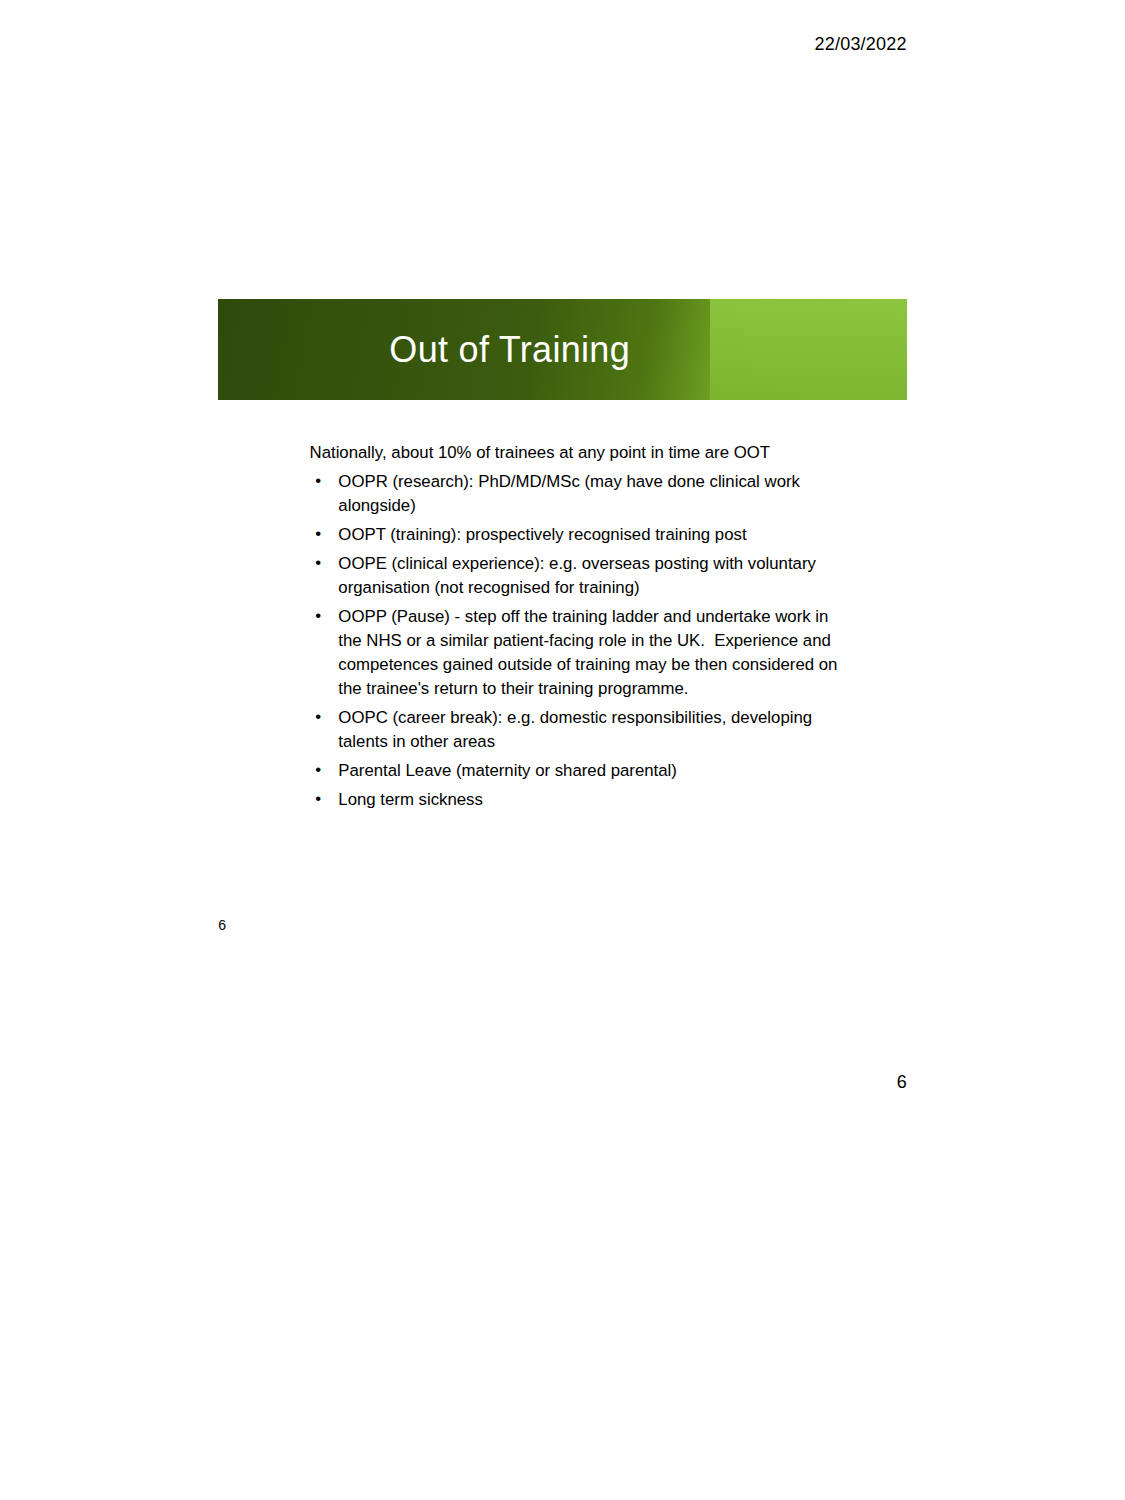22/03/2022
Out of Training
Nationally, about 10% of trainees at any point in time are OOT
OOPR (research): PhD/MD/MSc (may have done clinical work alongside)
OOPT (training): prospectively recognised training post
OOPE (clinical experience): e.g. overseas posting with voluntary organisation (not recognised for training)
OOPP (Pause) - step off the training ladder and undertake work in the NHS or a similar patient-facing role in the UK. Experience and competences gained outside of training may be then considered on the trainee's return to their training programme.
OOPC (career break): e.g. domestic responsibilities, developing talents in other areas
Parental Leave (maternity or shared parental)
Long term sickness
6
6